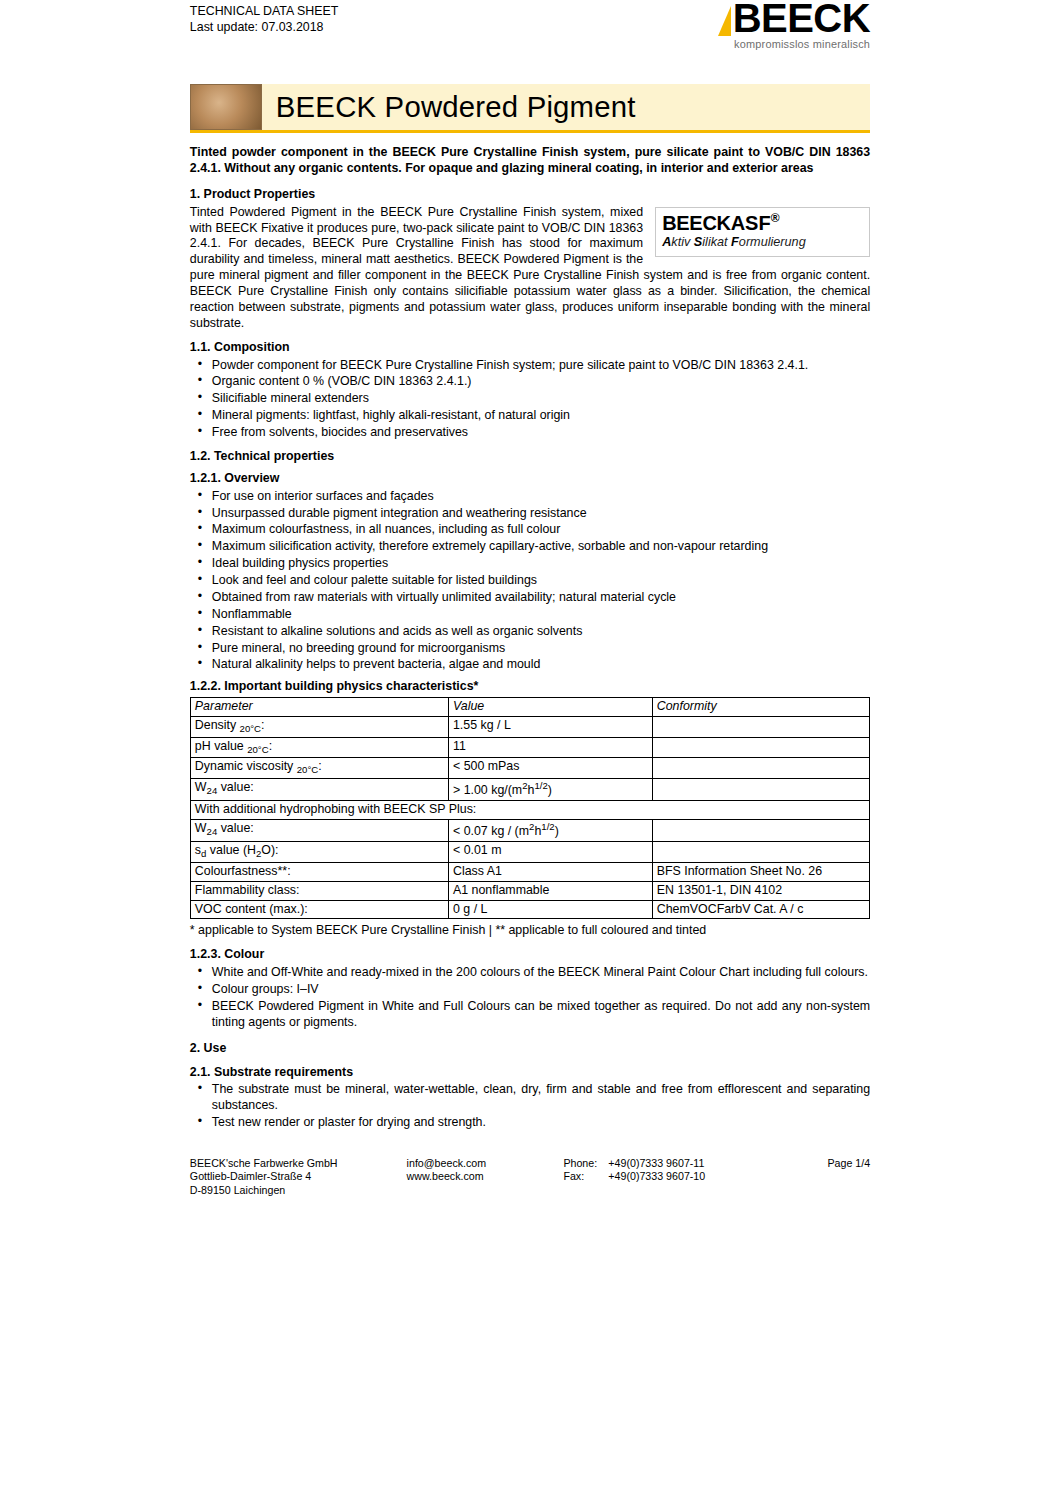TECHNICAL DATA SHEET
Last update: 07.03.2018
BEECK
kompromisslos mineralisch
BEECK Powdered Pigment
Tinted powder component in the BEECK Pure Crystalline Finish system, pure silicate paint to VOB/C DIN 18363 2.4.1. Without any organic contents. For opaque and glazing mineral coating, in interior and exterior areas
1. Product Properties
BEECKASF®
Aktiv Silikat Formulierung
Tinted Powdered Pigment in the BEECK Pure Crystalline Finish system, mixed with BEECK Fixative it produces pure, two-pack silicate paint to VOB/C DIN 18363 2.4.1. For decades, BEECK Pure Crystalline Finish has stood for maximum durability and timeless, mineral matt aesthetics. BEECK Powdered Pigment is the pure mineral pigment and filler component in the BEECK Pure Crystalline Finish system and is free from organic content. BEECK Pure Crystalline Finish only contains silicifiable potassium water glass as a binder. Silicification, the chemical reaction between substrate, pigments and potassium water glass, produces uniform inseparable bonding with the mineral substrate.
1.1. Composition
Powder component for BEECK Pure Crystalline Finish system; pure silicate paint to VOB/C DIN 18363 2.4.1.
Organic content 0 % (VOB/C DIN 18363 2.4.1.)
Silicifiable mineral extenders
Mineral pigments: lightfast, highly alkali-resistant, of natural origin
Free from solvents, biocides and preservatives
1.2. Technical properties
1.2.1. Overview
For use on interior surfaces and façades
Unsurpassed durable pigment integration and weathering resistance
Maximum colourfastness, in all nuances, including as full colour
Maximum silicification activity, therefore extremely capillary-active, sorbable and non-vapour retarding
Ideal building physics properties
Look and feel and colour palette suitable for listed buildings
Obtained from raw materials with virtually unlimited availability; natural material cycle
Nonflammable
Resistant to alkaline solutions and acids as well as organic solvents
Pure mineral, no breeding ground for microorganisms
Natural alkalinity helps to prevent bacteria, algae and mould
1.2.2. Important building physics characteristics*
| Parameter | Value | Conformity |
| --- | --- | --- |
| Density 20°C : | 1.55 kg / L | |
| pH value 20°C : | 11 | |
| Dynamic viscosity 20°C : | < 500 mPas | |
| W 24 value: | > 1.00 kg/(m 2 h 1/2 ) | |
| With additional hydrophobing with BEECK SP Plus: |
| W 24 value: | < 0.07 kg / (m 2 h 1/2 ) | |
| s d value (H 2 O): | < 0.01 m | |
| Colourfastness**: | Class A1 | BFS Information Sheet No. 26 |
| Flammability class: | A1 nonflammable | EN 13501-1, DIN 4102 |
| VOC content (max.): | 0 g / L | ChemVOCFarbV Cat. A / c |
* applicable to System BEECK Pure Crystalline Finish | ** applicable to full coloured and tinted
1.2.3. Colour
White and Off-White and ready-mixed in the 200 colours of the BEECK Mineral Paint Colour Chart including full colours.
Colour groups: I–IV
BEECK Powdered Pigment in White and Full Colours can be mixed together as required. Do not add any non-system tinting agents or pigments.
2. Use
2.1. Substrate requirements
The substrate must be mineral, water-wettable, clean, dry, firm and stable and free from efflorescent and separating substances.
Test new render or plaster for drying and strength.
BEECK'sche Farbwerke GmbH
Gottlieb-Daimler-Straße 4
D-89150 Laichingen
info@beeck.com
www.beeck.com
Phone: +49(0)7333 9607-11
Fax: +49(0)7333 9607-10
Page 1/4